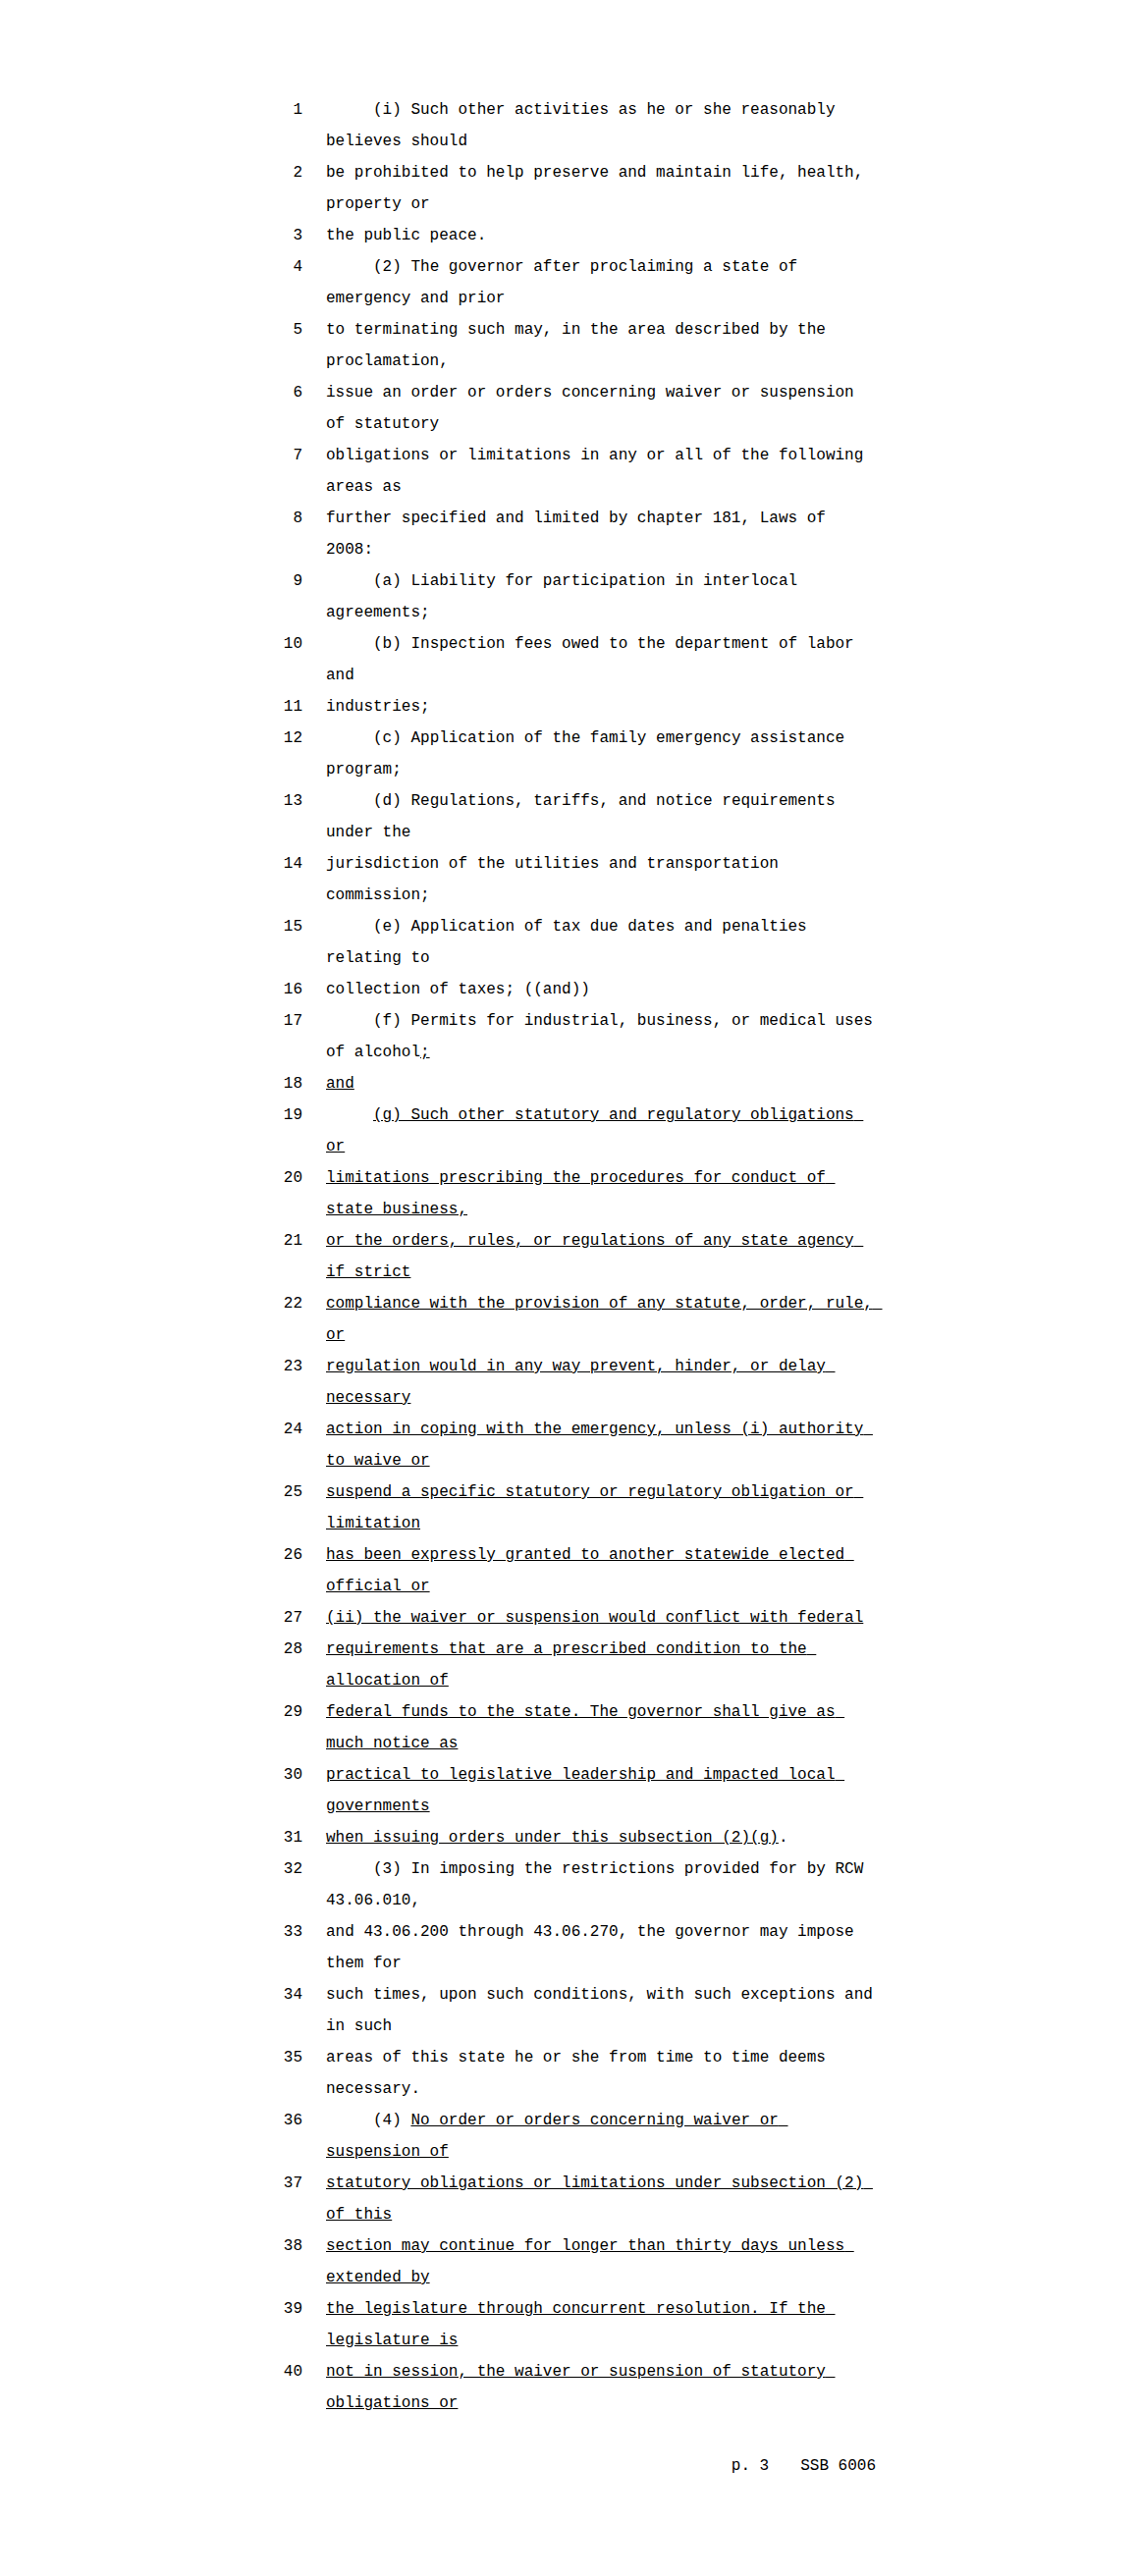1 (i) Such other activities as he or she reasonably believes should
2 be prohibited to help preserve and maintain life, health, property or
3 the public peace.
4 (2) The governor after proclaiming a state of emergency and prior
5 to terminating such may, in the area described by the proclamation,
6 issue an order or orders concerning waiver or suspension of statutory
7 obligations or limitations in any or all of the following areas as
8 further specified and limited by chapter 181, Laws of 2008:
9 (a) Liability for participation in interlocal agreements;
10 (b) Inspection fees owed to the department of labor and
11 industries;
12 (c) Application of the family emergency assistance program;
13 (d) Regulations, tariffs, and notice requirements under the
14 jurisdiction of the utilities and transportation commission;
15 (e) Application of tax due dates and penalties relating to
16 collection of taxes; ((and))
17 (f) Permits for industrial, business, or medical uses of alcohol;
18 and
19 (g) Such other statutory and regulatory obligations or
20 limitations prescribing the procedures for conduct of state business,
21 or the orders, rules, or regulations of any state agency if strict
22 compliance with the provision of any statute, order, rule, or
23 regulation would in any way prevent, hinder, or delay necessary
24 action in coping with the emergency, unless (i) authority to waive or
25 suspend a specific statutory or regulatory obligation or limitation
26 has been expressly granted to another statewide elected official or
27(ii) the waiver or suspension would conflict with federal
28 requirements that are a prescribed condition to the allocation of
29 federal funds to the state. The governor shall give as much notice as
30 practical to legislative leadership and impacted local governments
31 when issuing orders under this subsection (2)(g).
32 (3) In imposing the restrictions provided for by RCW 43.06.010,
33 and 43.06.200 through 43.06.270, the governor may impose them for
34 such times, upon such conditions, with such exceptions and in such
35 areas of this state he or she from time to time deems necessary.
36 (4) No order or orders concerning waiver or suspension of
37 statutory obligations or limitations under subsection (2) of this
38 section may continue for longer than thirty days unless extended by
39 the legislature through concurrent resolution. If the legislature is
40 not in session, the waiver or suspension of statutory obligations or
p. 3 SSB 6006